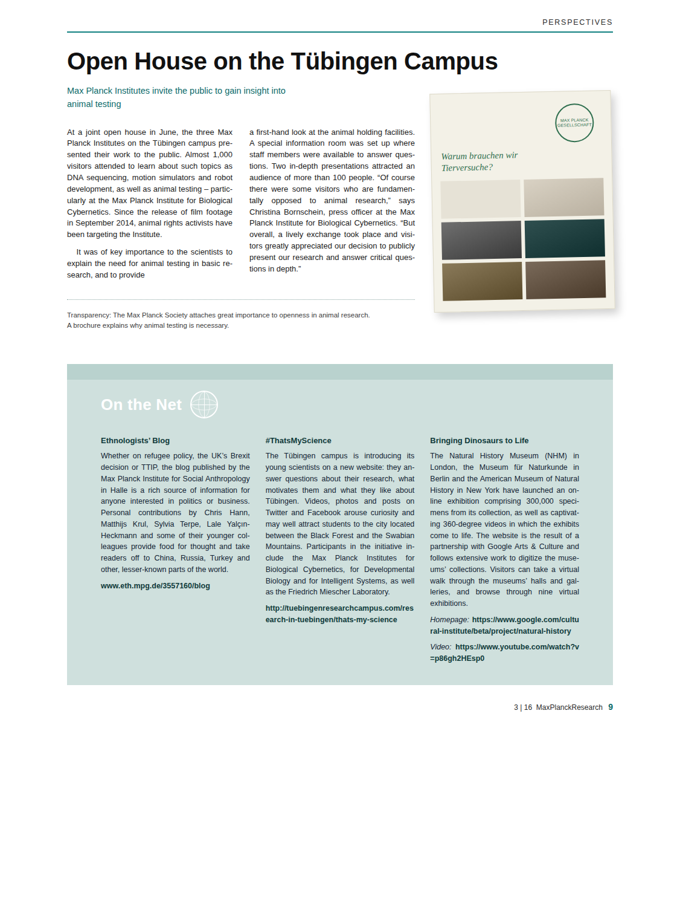PERSPECTIVES
Open House on the Tübingen Campus
Max Planck Institutes invite the public to gain insight into
animal testing
At a joint open house in June, the three Max Planck Institutes on the Tübingen campus presented their work to the public. Almost 1,000 visitors attended to learn about such topics as DNA sequencing, motion simulators and robot development, as well as animal testing – particularly at the Max Planck Institute for Biological Cybernetics. Since the release of film footage in September 2014, animal rights activists have been targeting the Institute.
It was of key importance to the scientists to explain the need for animal testing in basic research, and to provide
a first-hand look at the animal holding facilities. A special information room was set up where staff members were available to answer questions. Two in-depth presentations attracted an audience of more than 100 people. “Of course there were some visitors who are fundamentally opposed to animal research,” says Christina Bornschein, press officer at the Max Planck Institute for Biological Cybernetics. “But overall, a lively exchange took place and visitors greatly appreciated our decision to publicly present our research and answer critical questions in depth.”
MAX PLANCK
GESELLSCHAFT
Warum brauchen wir
Tierversuche?
Transparency: The Max Planck Society attaches great importance to openness in animal research.
A brochure explains why animal testing is necessary.
On the Net
Ethnologists’ Blog
Whether on refugee policy, the UK’s Brexit decision or TTIP, the blog published by the Max Planck Institute for Social Anthropology in Halle is a rich source of information for anyone interested in politics or business. Personal contributions by Chris Hann, Matthijs Krul, Sylvia Terpe, Lale Yalçın-Heckmann and some of their younger colleagues provide food for thought and take readers off to China, Russia, Turkey and other, lesser-known parts of the world.
www.eth.mpg.de/3557160/blog
#ThatsMyScience
The Tübingen campus is introducing its young scientists on a new website: they answer questions about their research, what motivates them and what they like about Tübingen. Videos, photos and posts on Twitter and Facebook arouse curiosity and may well attract students to the city located between the Black Forest and the Swabian Mountains. Participants in the initiative include the Max Planck Institutes for Biological Cybernetics, for Developmental Biology and for Intelligent Systems, as well as the Friedrich Miescher Laboratory.
http://tuebingenresearchcampus.com/research-in-tuebingen/thats-my-science
Bringing Dinosaurs to Life
The Natural History Museum (NHM) in London, the Museum für Naturkunde in Berlin and the American Museum of Natural History in New York have launched an online exhibition comprising 300,000 specimens from its collection, as well as captivating 360-degree videos in which the exhibits come to life. The website is the result of a partnership with Google Arts & Culture and follows extensive work to digitize the museums’ collections. Visitors can take a virtual walk through the museums’ halls and galleries, and browse through nine virtual exhibitions.
Homepage: https://www.google.com/cultural-institute/beta/project/natural-history
Video: https://www.youtube.com/watch?v=p86gh2HEsp0
3 | 16 MaxPlanckResearch 9